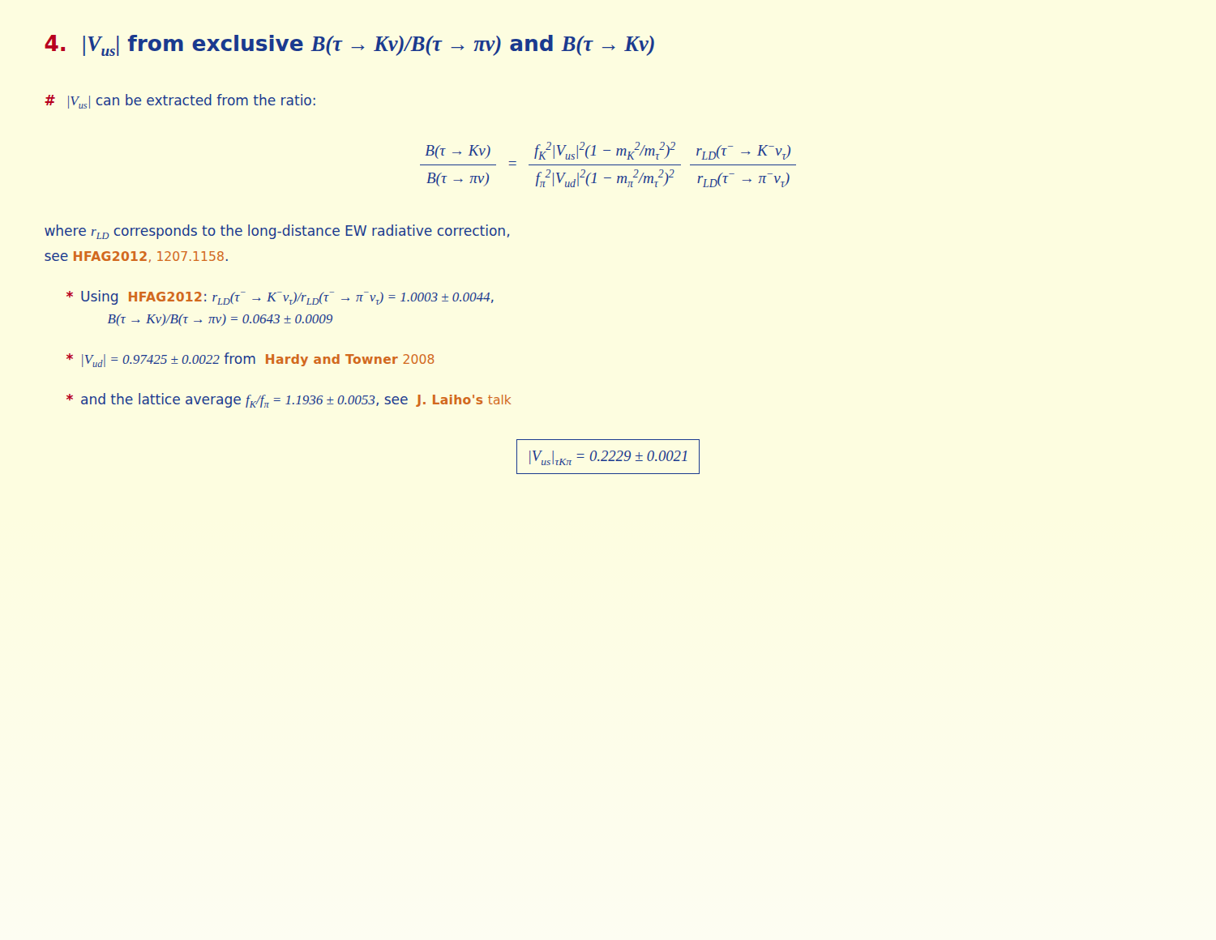4. |Vus| from exclusive B(τ → Kν)/B(τ → πν) and B(τ → Kν)
# |Vus| can be extracted from the ratio:
B(τ → Kν) B(τ → πν) = fK2|Vus|2(1 − mK2/mτ2)2 fπ2|Vud|2(1 − mπ2/mτ2)2 rLD(τ− → K−ντ) rLD(τ− → π−ντ)
where rLD corresponds to the long-distance EW radiative correction,
see HFAG2012, 1207.1158.
*Using HFAG2012: rLD(τ− → K−ντ)/rLD(τ− → π−ντ) = 1.0003 ± 0.0044, B(τ → Kν)/B(τ → πν) = 0.0643 ± 0.0009
*|Vud| = 0.97425 ± 0.0022 from Hardy and Towner 2008
*and the lattice average fK/fπ = 1.1936 ± 0.0053, see J. Laiho's talk
|Vus|τKπ = 0.2229 ± 0.0021